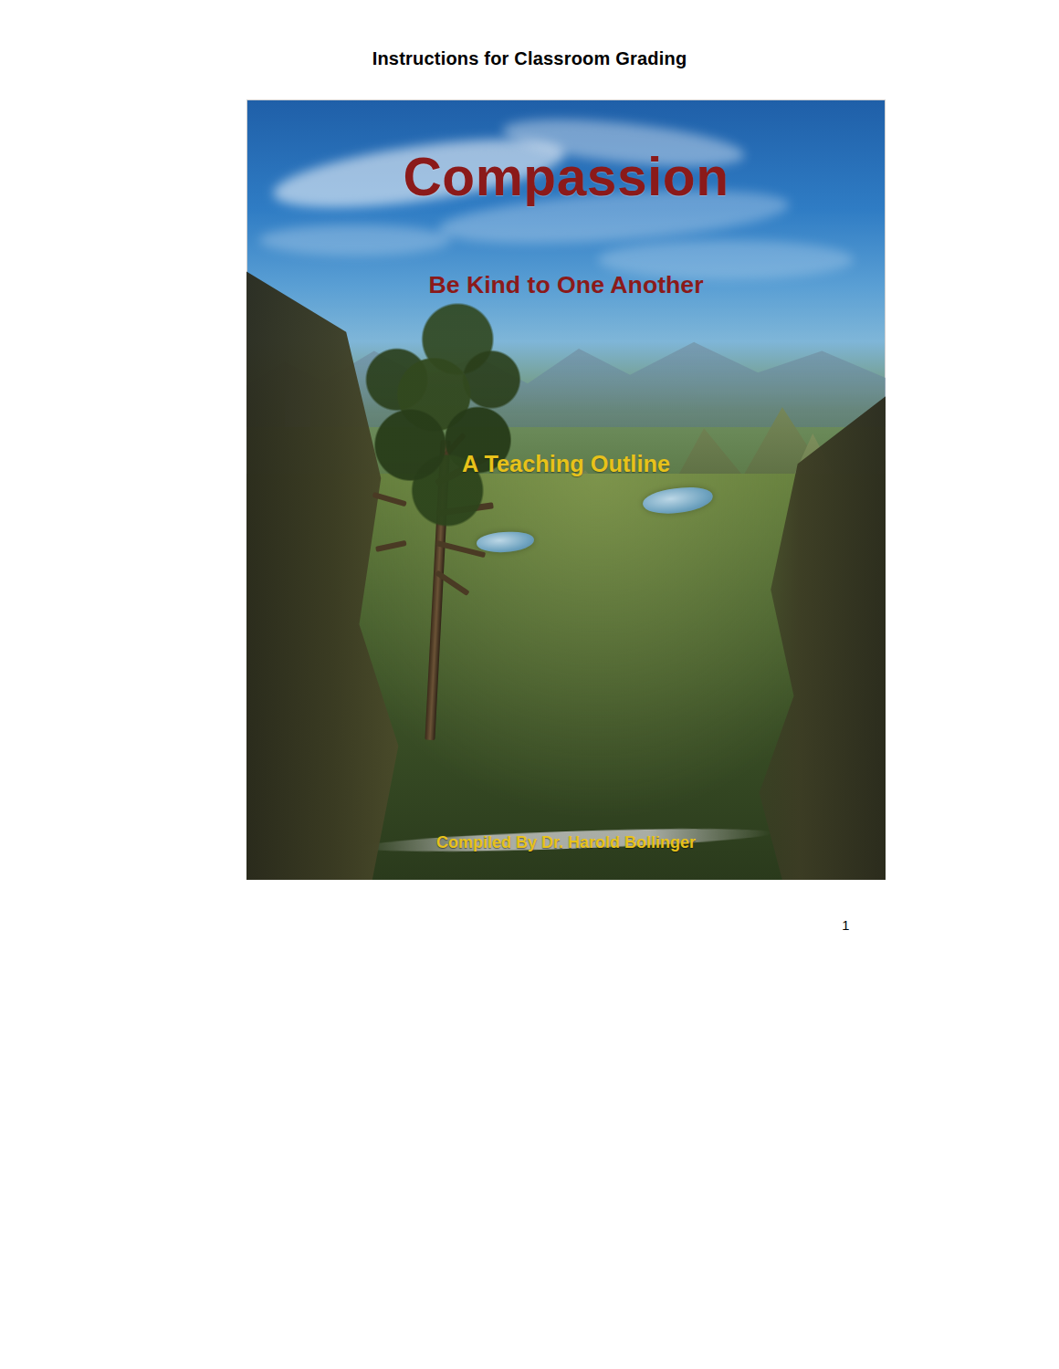Instructions for Classroom Grading
Compassion
Be Kind to One Another
A Teaching Outline
Compiled By Dr. Harold Bollinger
1